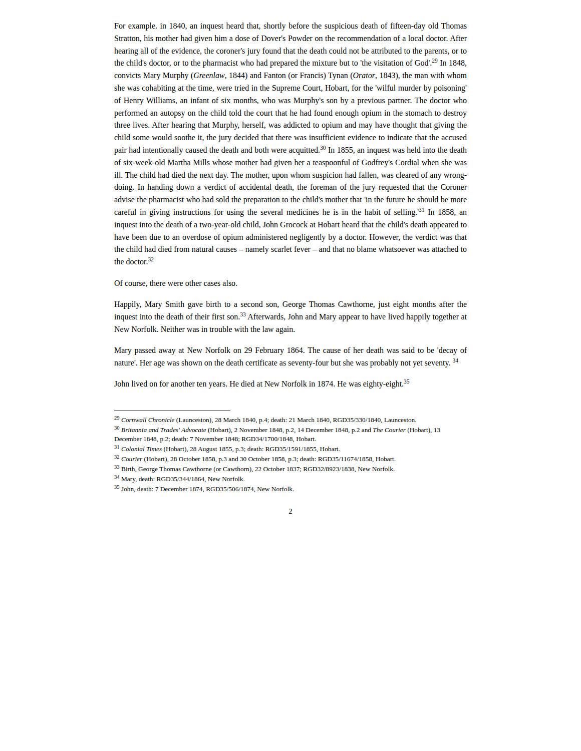For example. in 1840, an inquest heard that, shortly before the suspicious death of fifteen-day old Thomas Stratton, his mother had given him a dose of Dover's Powder on the recommendation of a local doctor. After hearing all of the evidence, the coroner's jury found that the death could not be attributed to the parents, or to the child's doctor, or to the pharmacist who had prepared the mixture but to 'the visitation of God'.29 In 1848, convicts Mary Murphy (Greenlaw, 1844) and Fanton (or Francis) Tynan (Orator, 1843), the man with whom she was cohabiting at the time, were tried in the Supreme Court, Hobart, for the 'wilful murder by poisoning' of Henry Williams, an infant of six months, who was Murphy's son by a previous partner. The doctor who performed an autopsy on the child told the court that he had found enough opium in the stomach to destroy three lives. After hearing that Murphy, herself, was addicted to opium and may have thought that giving the child some would soothe it, the jury decided that there was insufficient evidence to indicate that the accused pair had intentionally caused the death and both were acquitted.30 In 1855, an inquest was held into the death of six-week-old Martha Mills whose mother had given her a teaspoonful of Godfrey's Cordial when she was ill. The child had died the next day. The mother, upon whom suspicion had fallen, was cleared of any wrong-doing. In handing down a verdict of accidental death, the foreman of the jury requested that the Coroner advise the pharmacist who had sold the preparation to the child's mother that 'in the future he should be more careful in giving instructions for using the several medicines he is in the habit of selling.'31 In 1858, an inquest into the death of a two-year-old child, John Grocock at Hobart heard that the child's death appeared to have been due to an overdose of opium administered negligently by a doctor. However, the verdict was that the child had died from natural causes – namely scarlet fever – and that no blame whatsoever was attached to the doctor.32
Of course, there were other cases also.
Happily, Mary Smith gave birth to a second son, George Thomas Cawthorne, just eight months after the inquest into the death of their first son.33 Afterwards, John and Mary appear to have lived happily together at New Norfolk. Neither was in trouble with the law again.
Mary passed away at New Norfolk on 29 February 1864. The cause of her death was said to be 'decay of nature'. Her age was shown on the death certificate as seventy-four but she was probably not yet seventy. 34
John lived on for another ten years. He died at New Norfolk in 1874. He was eighty-eight.35
29 Cornwall Chronicle (Launceston), 28 March 1840, p.4; death: 21 March 1840, RGD35/330/1840, Launceston.
30 Britannia and Trades' Advocate (Hobart), 2 November 1848, p.2, 14 December 1848, p.2 and The Courier (Hobart), 13 December 1848, p.2; death: 7 November 1848; RGD34/1700/1848, Hobart.
31 Colonial Times (Hobart), 28 August 1855, p.3; death: RGD35/1591/1855, Hobart.
32 Courier (Hobart), 28 October 1858, p.3 and 30 October 1858, p.3; death: RGD35/11674/1858, Hobart.
33 Birth, George Thomas Cawthorne (or Cawthorn), 22 October 1837; RGD32/8923/1838, New Norfolk.
34 Mary, death: RGD35/344/1864, New Norfolk.
35 John, death: 7 December 1874, RGD35/506/1874, New Norfolk.
2